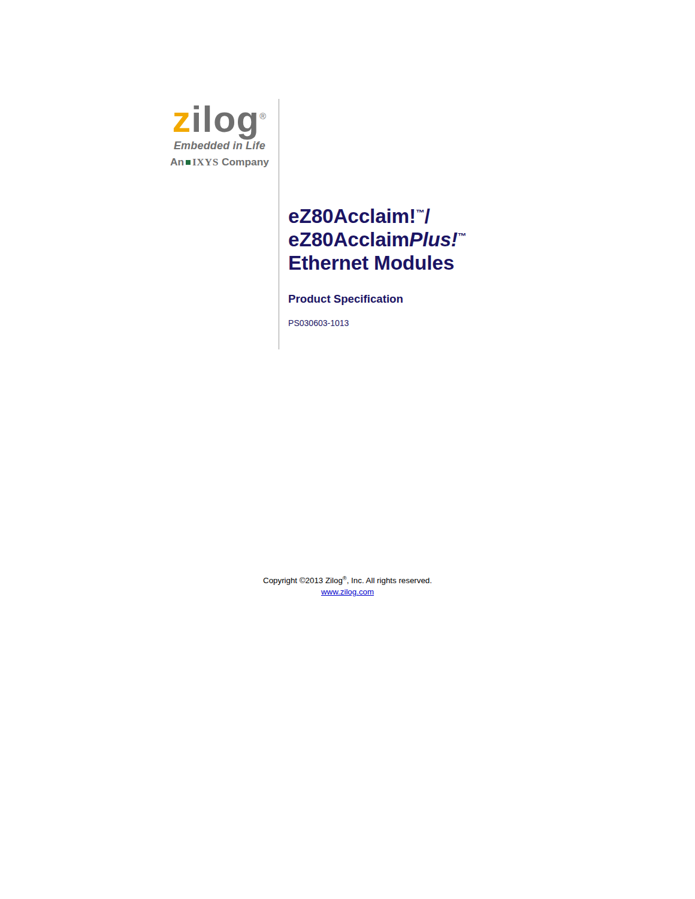zilog®
Embedded in Life
An IXYS Company
eZ80Acclaim!™/
eZ80AcclaimPlus!™
Ethernet Modules
Product Specification
PS030603-1013
Copyright ©2013 Zilog®, Inc. All rights reserved.
www.zilog.com